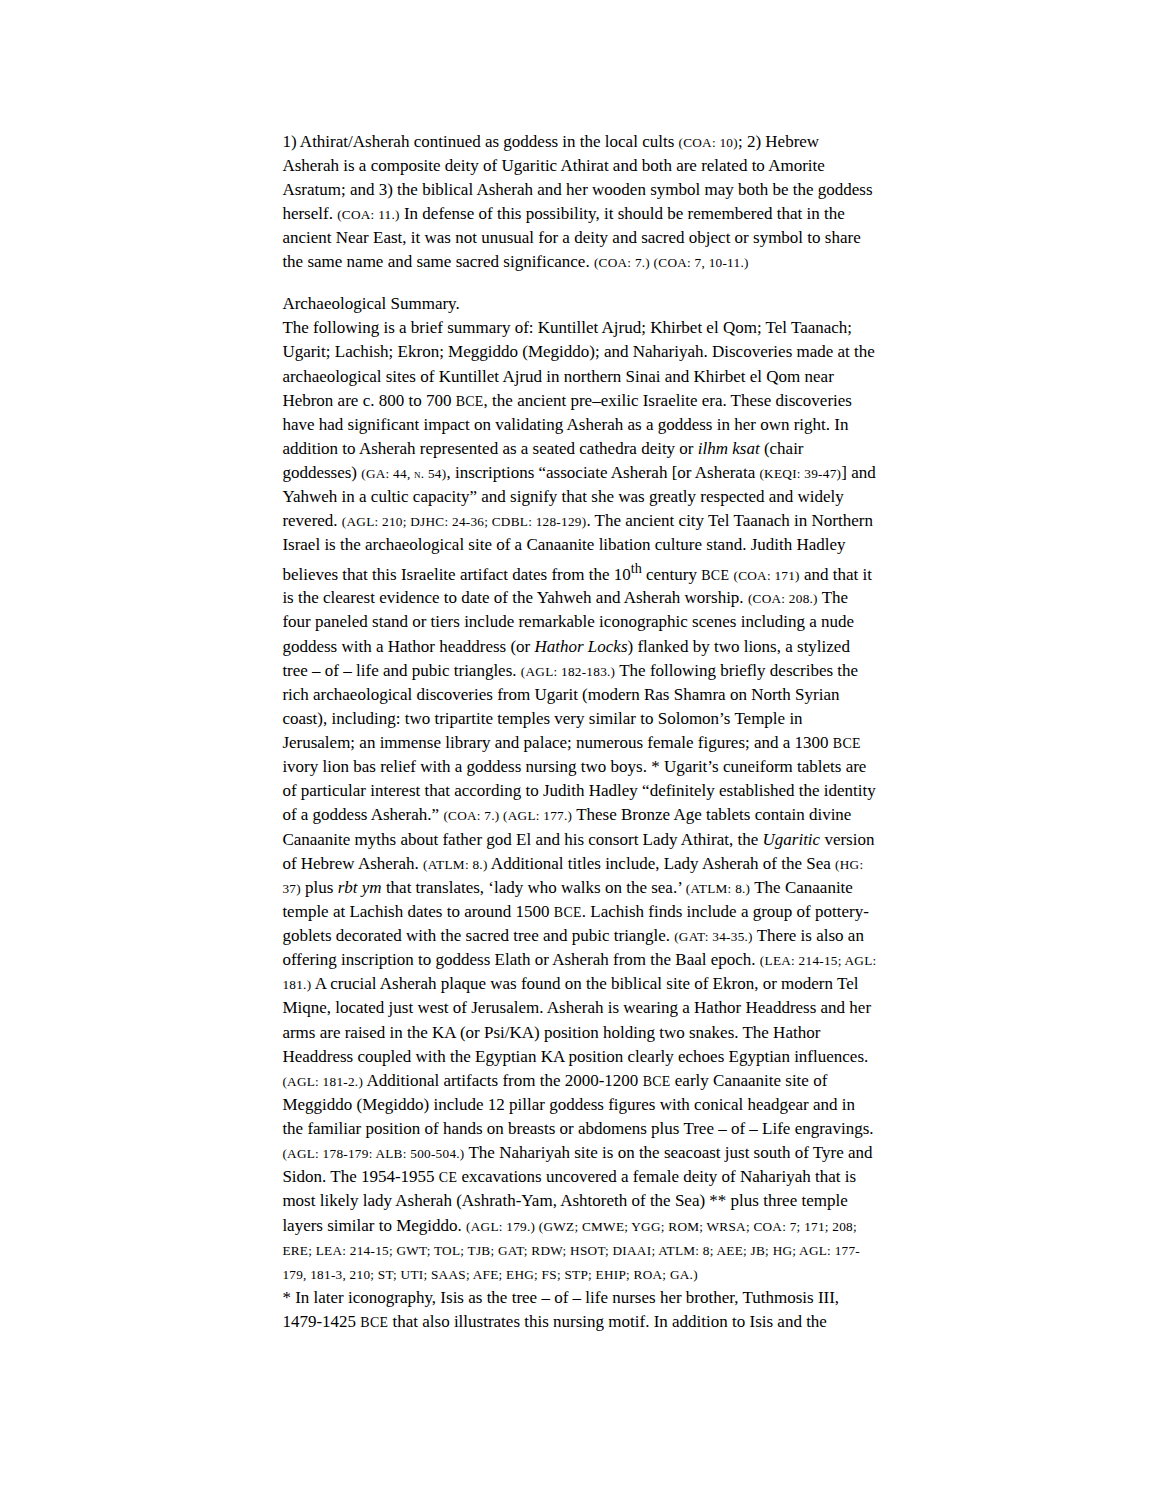1) Athirat/Asherah continued as goddess in the local cults (COA: 10); 2) Hebrew Asherah is a composite deity of Ugaritic Athirat and both are related to Amorite Asratum; and 3) the biblical Asherah and her wooden symbol may both be the goddess herself. (COA: 11.) In defense of this possibility, it should be remembered that in the ancient Near East, it was not unusual for a deity and sacred object or symbol to share the same name and same sacred significance. (COA: 7.) (COA: 7, 10-11.)
Archaeological Summary.
The following is a brief summary of: Kuntillet Ajrud; Khirbet el Qom; Tel Taanach; Ugarit; Lachish; Ekron; Meggiddo (Megiddo); and Nahariyah. Discoveries made at the archaeological sites of Kuntillet Ajrud in northern Sinai and Khirbet el Qom near Hebron are c. 800 to 700 BCE, the ancient pre–exilic Israelite era. These discoveries have had significant impact on validating Asherah as a goddess in her own right. In addition to Asherah represented as a seated cathedra deity or ilhm ksat (chair goddesses) (GA: 44, n. 54), inscriptions “associate Asherah [or Asherata (KEQI: 39-47)] and Yahweh in a cultic capacity” and signify that she was greatly respected and widely revered. (AGL: 210; DJHC: 24-36; CDBL: 128-129). The ancient city Tel Taanach in Northern Israel is the archaeological site of a Canaanite libation culture stand. Judith Hadley believes that this Israelite artifact dates from the 10th century BCE (COA: 171) and that it is the clearest evidence to date of the Yahweh and Asherah worship. (COA: 208.) The four paneled stand or tiers include remarkable iconographic scenes including a nude goddess with a Hathor headdress (or Hathor Locks) flanked by two lions, a stylized tree – of – life and pubic triangles. (AGL: 182-183.) The following briefly describes the rich archaeological discoveries from Ugarit (modern Ras Shamra on North Syrian coast), including: two tripartite temples very similar to Solomon’s Temple in Jerusalem; an immense library and palace; numerous female figures; and a 1300 BCE ivory lion bas relief with a goddess nursing two boys. * Ugarit’s cuneiform tablets are of particular interest that according to Judith Hadley “definitely established the identity of a goddess Asherah.” (COA: 7.) (AGL: 177.) These Bronze Age tablets contain divine Canaanite myths about father god El and his consort Lady Athirat, the Ugaritic version of Hebrew Asherah. (ATLM: 8.) Additional titles include, Lady Asherah of the Sea (HG: 37) plus rbt ym that translates, ‘lady who walks on the sea.’ (ATLM: 8.) The Canaanite temple at Lachish dates to around 1500 BCE. Lachish finds include a group of pottery-goblets decorated with the sacred tree and pubic triangle. (GAT: 34-35.) There is also an offering inscription to goddess Elath or Asherah from the Baal epoch. (LEA: 214-15; AGL: 181.) A crucial Asherah plaque was found on the biblical site of Ekron, or modern Tel Miqne, located just west of Jerusalem. Asherah is wearing a Hathor Headdress and her arms are raised in the KA (or Psi/KA) position holding two snakes. The Hathor Headdress coupled with the Egyptian KA position clearly echoes Egyptian influences. (AGL: 181-2.) Additional artifacts from the 2000-1200 BCE early Canaanite site of Meggiddo (Megiddo) include 12 pillar goddess figures with conical headgear and in the familiar position of hands on breasts or abdomens plus Tree – of – Life engravings. (AGL: 178-179: ALB: 500-504.) The Nahariyah site is on the seacoast just south of Tyre and Sidon. The 1954-1955 CE excavations uncovered a female deity of Nahariyah that is most likely lady Asherah (Ashrath-Yam, Ashtoreth of the Sea) ** plus three temple layers similar to Megiddo. (AGL: 179.) (GWZ; CMWE; YGG; ROM; WRSA; COA: 7; 171; 208; ERE; LEA: 214-15; GWT; TOL; TJB; GAT; RDW; HSOT; DIAAI; ATLM: 8; AEE; JB; HG; AGL: 177-179, 181-3, 210; ST; UTI; SAAS; AFE; EHG; FS; STP; EHIP; ROA; GA.)
* In later iconography, Isis as the tree – of – life nurses her brother, Tuthmosis III, 1479-1425 BCE that also illustrates this nursing motif. In addition to Isis and the